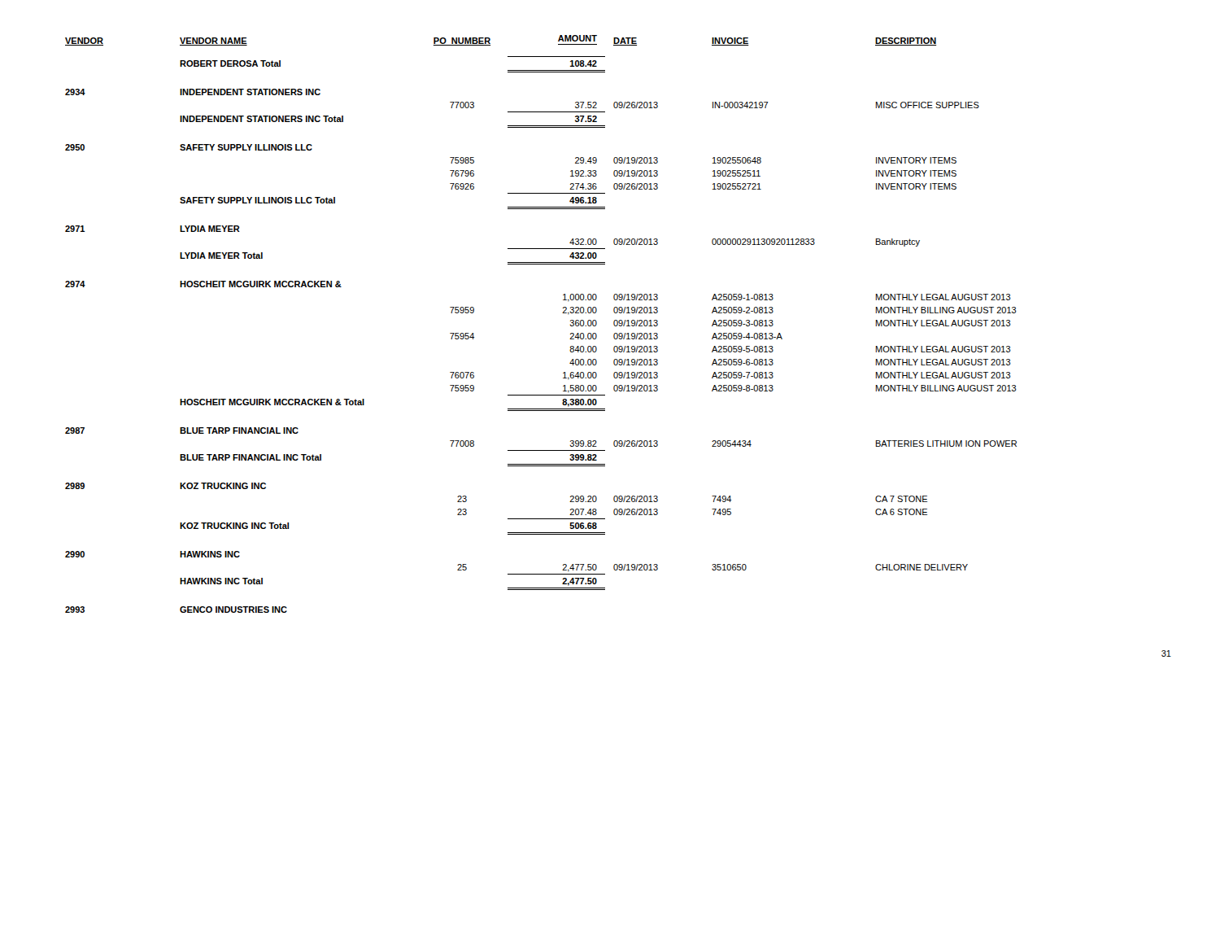| VENDOR | VENDOR NAME | PO_NUMBER | AMOUNT | DATE | INVOICE | DESCRIPTION |
| --- | --- | --- | --- | --- | --- | --- |
| | ROBERT DEROSA Total | | 108.42 | | | |
| 2934 | INDEPENDENT STATIONERS INC | | | | | |
| | | 77003 | 37.52 | 09/26/2013 | IN-000342197 | MISC OFFICE SUPPLIES |
| | INDEPENDENT STATIONERS INC Total | | 37.52 | | | |
| 2950 | SAFETY SUPPLY ILLINOIS LLC | | | | | |
| | | 75985 | 29.49 | 09/19/2013 | 1902550648 | INVENTORY ITEMS |
| | | 76796 | 192.33 | 09/19/2013 | 1902552511 | INVENTORY ITEMS |
| | | 76926 | 274.36 | 09/26/2013 | 1902552721 | INVENTORY ITEMS |
| | SAFETY SUPPLY ILLINOIS LLC Total | | 496.18 | | | |
| 2971 | LYDIA MEYER | | | | | |
| | | | 432.00 | 09/20/2013 | 000000291130920112833 | Bankruptcy |
| | LYDIA MEYER Total | | 432.00 | | | |
| 2974 | HOSCHEIT MCGUIRK MCCRACKEN & | | | | | |
| | | | 1,000.00 | 09/19/2013 | A25059-1-0813 | MONTHLY LEGAL AUGUST 2013 |
| | | 75959 | 2,320.00 | 09/19/2013 | A25059-2-0813 | MONTHLY BILLING AUGUST 2013 |
| | | | 360.00 | 09/19/2013 | A25059-3-0813 | MONTHLY LEGAL AUGUST 2013 |
| | | 75954 | 240.00 | 09/19/2013 | A25059-4-0813-A | |
| | | | 840.00 | 09/19/2013 | A25059-5-0813 | MONTHLY LEGAL AUGUST 2013 |
| | | | 400.00 | 09/19/2013 | A25059-6-0813 | MONTHLY LEGAL AUGUST 2013 |
| | | 76076 | 1,640.00 | 09/19/2013 | A25059-7-0813 | MONTHLY LEGAL AUGUST 2013 |
| | | 75959 | 1,580.00 | 09/19/2013 | A25059-8-0813 | MONTHLY BILLING AUGUST 2013 |
| | HOSCHEIT MCGUIRK MCCRACKEN & Total | | 8,380.00 | | | |
| 2987 | BLUE TARP FINANCIAL INC | | | | | |
| | | 77008 | 399.82 | 09/26/2013 | 29054434 | BATTERIES LITHIUM ION POWER |
| | BLUE TARP FINANCIAL INC Total | | 399.82 | | | |
| 2989 | KOZ TRUCKING INC | | | | | |
| | | 23 | 299.20 | 09/26/2013 | 7494 | CA 7 STONE |
| | | 23 | 207.48 | 09/26/2013 | 7495 | CA 6 STONE |
| | KOZ TRUCKING INC Total | | 506.68 | | | |
| 2990 | HAWKINS INC | | | | | |
| | | 25 | 2,477.50 | 09/19/2013 | 3510650 | CHLORINE DELIVERY |
| | HAWKINS INC Total | | 2,477.50 | | | |
| 2993 | GENCO INDUSTRIES INC | | | | | |
31